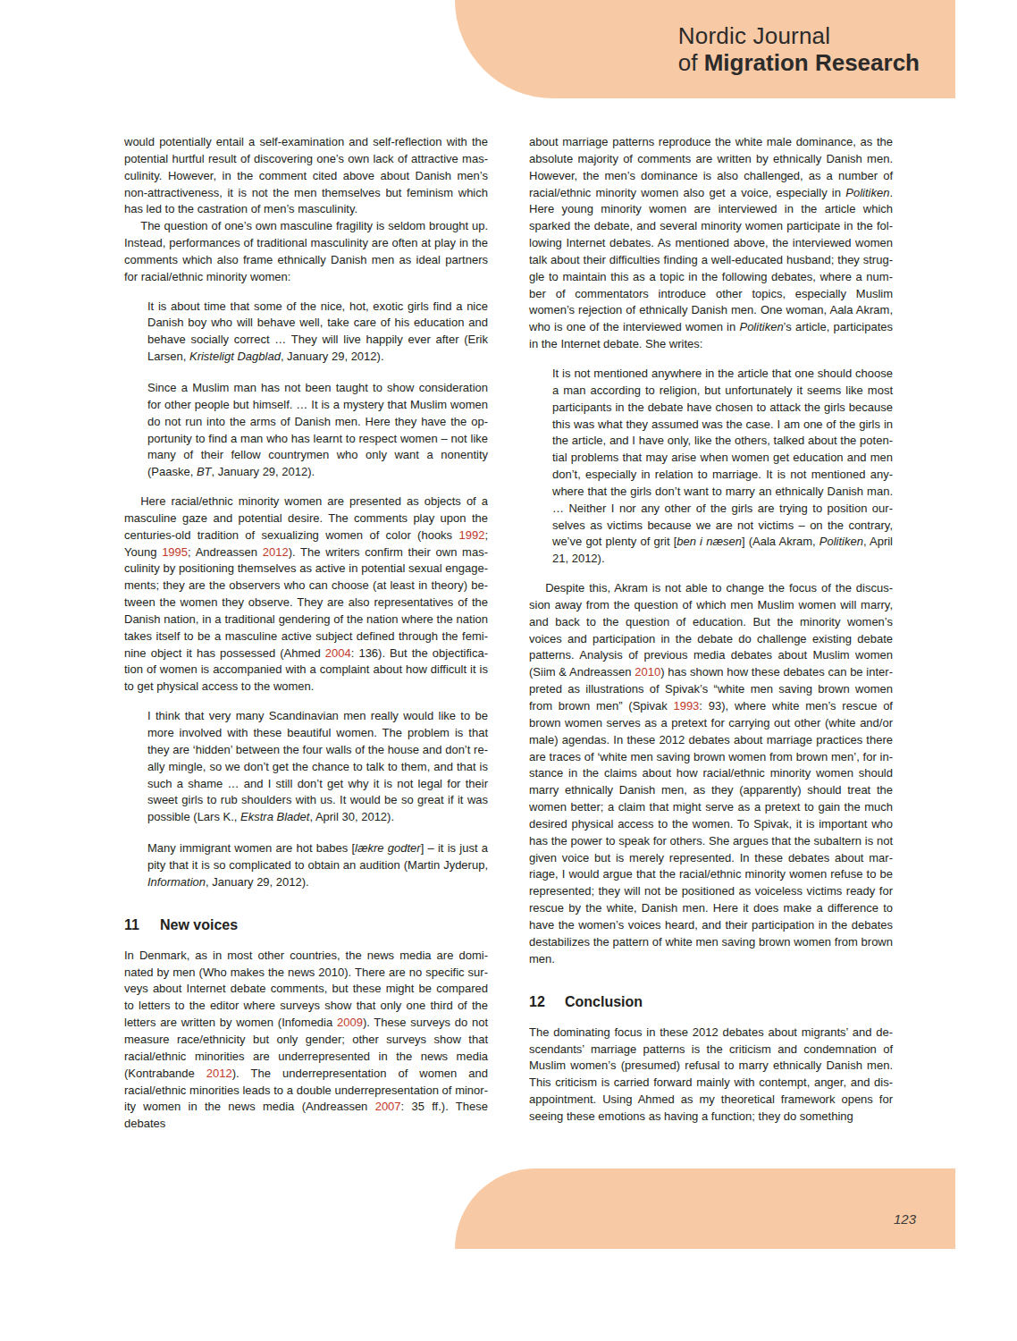Nordic Journal
of Migration Research
would potentially entail a self-examination and self-reflection with the potential hurtful result of discovering one’s own lack of attractive masculinity. However, in the comment cited above about Danish men’s non-attractiveness, it is not the men themselves but feminism which has led to the castration of men’s masculinity.
The question of one’s own masculine fragility is seldom brought up. Instead, performances of traditional masculinity are often at play in the comments which also frame ethnically Danish men as ideal partners for racial/ethnic minority women:
It is about time that some of the nice, hot, exotic girls find a nice Danish boy who will behave well, take care of his education and behave socially correct … They will live happily ever after (Erik Larsen, Kristeligt Dagblad, January 29, 2012).
Since a Muslim man has not been taught to show consideration for other people but himself. … It is a mystery that Muslim women do not run into the arms of Danish men. Here they have the opportunity to find a man who has learnt to respect women – not like many of their fellow countrymen who only want a nonentity (Paaske, BT, January 29, 2012).
Here racial/ethnic minority women are presented as objects of a masculine gaze and potential desire. The comments play upon the centuries-old tradition of sexualizing women of color (hooks 1992; Young 1995; Andreassen 2012). The writers confirm their own masculinity by positioning themselves as active in potential sexual engagements; they are the observers who can choose (at least in theory) between the women they observe. They are also representatives of the Danish nation, in a traditional gendering of the nation where the nation takes itself to be a masculine active subject defined through the feminine object it has possessed (Ahmed 2004: 136). But the objectification of women is accompanied with a complaint about how difficult it is to get physical access to the women.
I think that very many Scandinavian men really would like to be more involved with these beautiful women. The problem is that they are ‘hidden’ between the four walls of the house and don’t really mingle, so we don’t get the chance to talk to them, and that is such a shame … and I still don’t get why it is not legal for their sweet girls to rub shoulders with us. It would be so great if it was possible (Lars K., Ekstra Bladet, April 30, 2012).
Many immigrant women are hot babes [lækre godter] – it is just a pity that it is so complicated to obtain an audition (Martin Jyderup, Information, January 29, 2012).
11 New voices
In Denmark, as in most other countries, the news media are dominated by men (Who makes the news 2010). There are no specific surveys about Internet debate comments, but these might be compared to letters to the editor where surveys show that only one third of the letters are written by women (Infomedia 2009). These surveys do not measure race/ethnicity but only gender; other surveys show that racial/ethnic minorities are underrepresented in the news media (Kontrabande 2012). The underrepresentation of women and racial/ethnic minorities leads to a double underrepresentation of minority women in the news media (Andreassen 2007: 35 ff.). These debates
about marriage patterns reproduce the white male dominance, as the absolute majority of comments are written by ethnically Danish men. However, the men’s dominance is also challenged, as a number of racial/ethnic minority women also get a voice, especially in Politiken. Here young minority women are interviewed in the article which sparked the debate, and several minority women participate in the following Internet debates. As mentioned above, the interviewed women talk about their difficulties finding a well-educated husband; they struggle to maintain this as a topic in the following debates, where a number of commentators introduce other topics, especially Muslim women’s rejection of ethnically Danish men. One woman, Aala Akram, who is one of the interviewed women in Politiken’s article, participates in the Internet debate. She writes:
It is not mentioned anywhere in the article that one should choose a man according to religion, but unfortunately it seems like most participants in the debate have chosen to attack the girls because this was what they assumed was the case. I am one of the girls in the article, and I have only, like the others, talked about the potential problems that may arise when women get education and men don’t, especially in relation to marriage. It is not mentioned anywhere that the girls don’t want to marry an ethnically Danish man. … Neither I nor any other of the girls are trying to position ourselves as victims because we are not victims – on the contrary, we’ve got plenty of grit [ben i næsen] (Aala Akram, Politiken, April 21, 2012).
Despite this, Akram is not able to change the focus of the discussion away from the question of which men Muslim women will marry, and back to the question of education. But the minority women’s voices and participation in the debate do challenge existing debate patterns. Analysis of previous media debates about Muslim women (Siim & Andreassen 2010) has shown how these debates can be interpreted as illustrations of Spivak’s “white men saving brown women from brown men” (Spivak 1993: 93), where white men’s rescue of brown women serves as a pretext for carrying out other (white and/or male) agendas. In these 2012 debates about marriage practices there are traces of ‘white men saving brown women from brown men’, for instance in the claims about how racial/ethnic minority women should marry ethnically Danish men, as they (apparently) should treat the women better; a claim that might serve as a pretext to gain the much desired physical access to the women. To Spivak, it is important who has the power to speak for others. She argues that the subaltern is not given voice but is merely represented. In these debates about marriage, I would argue that the racial/ethnic minority women refuse to be represented; they will not be positioned as voiceless victims ready for rescue by the white, Danish men. Here it does make a difference to have the women’s voices heard, and their participation in the debates destabilizes the pattern of white men saving brown women from brown men.
12 Conclusion
The dominating focus in these 2012 debates about migrants’ and descendants’ marriage patterns is the criticism and condemnation of Muslim women’s (presumed) refusal to marry ethnically Danish men. This criticism is carried forward mainly with contempt, anger, and disappointment. Using Ahmed as my theoretical framework opens for seeing these emotions as having a function; they do something
123